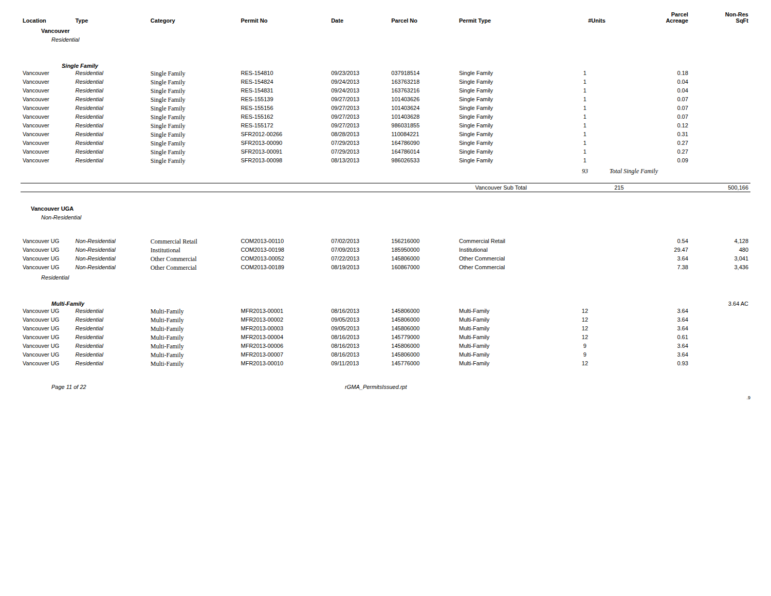| Location | Type | Category | Permit No | Date | Parcel No | Permit Type | #Units | Parcel Acreage | Non-Res SqFt |
| --- | --- | --- | --- | --- | --- | --- | --- | --- | --- |
| Vancouver |
| Residential |
| Single Family |
| Vancouver | Residential | Single Family | RES-154810 | 09/23/2013 | 037918514 | Single Family | 1 | 0.18 | |
| Vancouver | Residential | Single Family | RES-154824 | 09/24/2013 | 163763218 | Single Family | 1 | 0.04 | |
| Vancouver | Residential | Single Family | RES-154831 | 09/24/2013 | 163763216 | Single Family | 1 | 0.04 | |
| Vancouver | Residential | Single Family | RES-155139 | 09/27/2013 | 101403626 | Single Family | 1 | 0.07 | |
| Vancouver | Residential | Single Family | RES-155156 | 09/27/2013 | 101403624 | Single Family | 1 | 0.07 | |
| Vancouver | Residential | Single Family | RES-155162 | 09/27/2013 | 101403628 | Single Family | 1 | 0.07 | |
| Vancouver | Residential | Single Family | RES-155172 | 09/27/2013 | 986031855 | Single Family | 1 | 0.12 | |
| Vancouver | Residential | Single Family | SFR2012-00266 | 08/28/2013 | 110084221 | Single Family | 1 | 0.31 | |
| Vancouver | Residential | Single Family | SFR2013-00090 | 07/29/2013 | 164786090 | Single Family | 1 | 0.27 | |
| Vancouver | Residential | Single Family | SFR2013-00091 | 07/29/2013 | 164786014 | Single Family | 1 | 0.27 | |
| Vancouver | Residential | Single Family | SFR2013-00098 | 08/13/2013 | 986026533 | Single Family | 1 | 0.09 | |
| | 93 | Total Single Family |
| | Vancouver Sub Total | 215 | 500,166 |
| Vancouver UGA |
| Non-Residential |
| Vancouver UG | Non-Residential | Commercial Retail | COM2013-00110 | 07/02/2013 | 156216000 | Commercial Retail | | 0.54 | 4,128 |
| Vancouver UG | Non-Residential | Institutional | COM2013-00198 | 07/09/2013 | 185950000 | Institutional | | 29.47 | 480 |
| Vancouver UG | Non-Residential | Other Commercial | COM2013-00052 | 07/22/2013 | 145806000 | Other Commercial | | 3.64 | 3,041 |
| Vancouver UG | Non-Residential | Other Commercial | COM2013-00189 | 08/19/2013 | 160867000 | Other Commercial | | 7.38 | 3,436 |
| Residential |
| Multi-Family | 3.64 AC |
| Vancouver UG | Residential | Multi-Family | MFR2013-00001 | 08/16/2013 | 145806000 | Multi-Family | 12 | 3.64 | |
| Vancouver UG | Residential | Multi-Family | MFR2013-00002 | 09/05/2013 | 145806000 | Multi-Family | 12 | 3.64 | |
| Vancouver UG | Residential | Multi-Family | MFR2013-00003 | 09/05/2013 | 145806000 | Multi-Family | 12 | 3.64 | |
| Vancouver UG | Residential | Multi-Family | MFR2013-00004 | 08/16/2013 | 145779000 | Multi-Family | 12 | 0.61 | |
| Vancouver UG | Residential | Multi-Family | MFR2013-00006 | 08/16/2013 | 145806000 | Multi-Family | 9 | 3.64 | |
| Vancouver UG | Residential | Multi-Family | MFR2013-00007 | 08/16/2013 | 145806000 | Multi-Family | 9 | 3.64 | |
| Vancouver UG | Residential | Multi-Family | MFR2013-00010 | 09/11/2013 | 145776000 | Multi-Family | 12 | 0.93 | |
Page 11 of 22 rGMA_PermitsIssued.rpt
.9